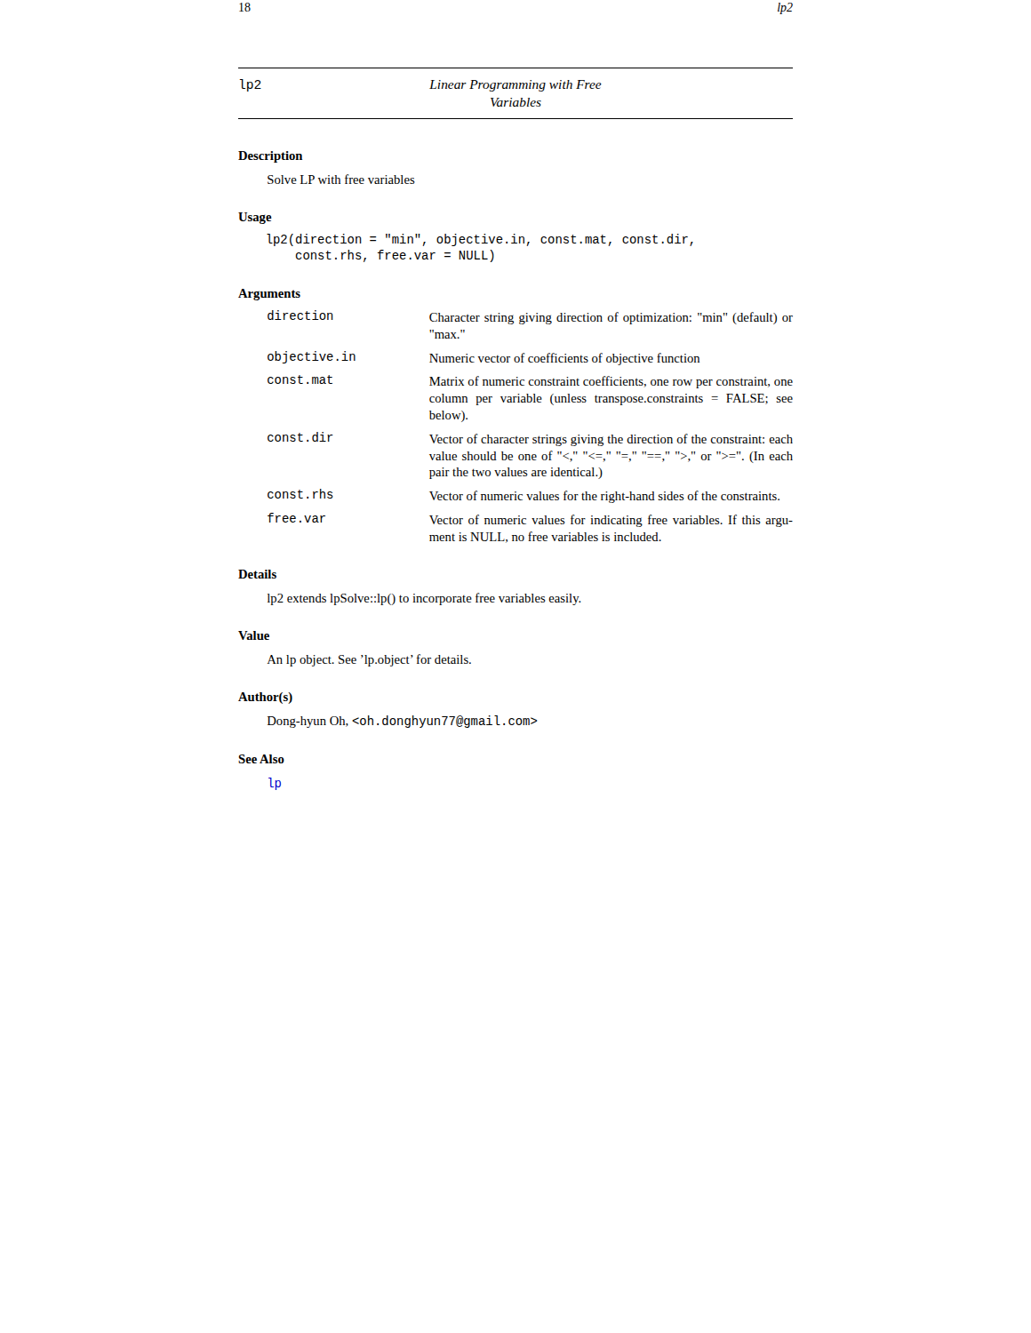18 lp2
lp2
Linear Programming with Free Variables
Description
Solve LP with free variables
Usage
lp2(direction = "min", objective.in, const.mat, const.dir,
    const.rhs, free.var = NULL)
Arguments
direction
Character string giving direction of optimization: "min" (default) or "max."
objective.in
Numeric vector of coefficients of objective function
const.mat
Matrix of numeric constraint coefficients, one row per constraint, one column per variable (unless transpose.constraints = FALSE; see below).
const.dir
Vector of character strings giving the direction of the constraint: each value should be one of "<," "<=," "=," "==," ">," or ">=". (In each pair the two values are identical.)
const.rhs
Vector of numeric values for the right-hand sides of the constraints.
free.var
Vector of numeric values for indicating free variables. If this argument is NULL, no free variables is included.
Details
lp2 extends lpSolve::lp() to incorporate free variables easily.
Value
An lp object. See ’lp.object’ for details.
Author(s)
Dong-hyun Oh, <oh.donghyun77@gmail.com>
See Also
lp